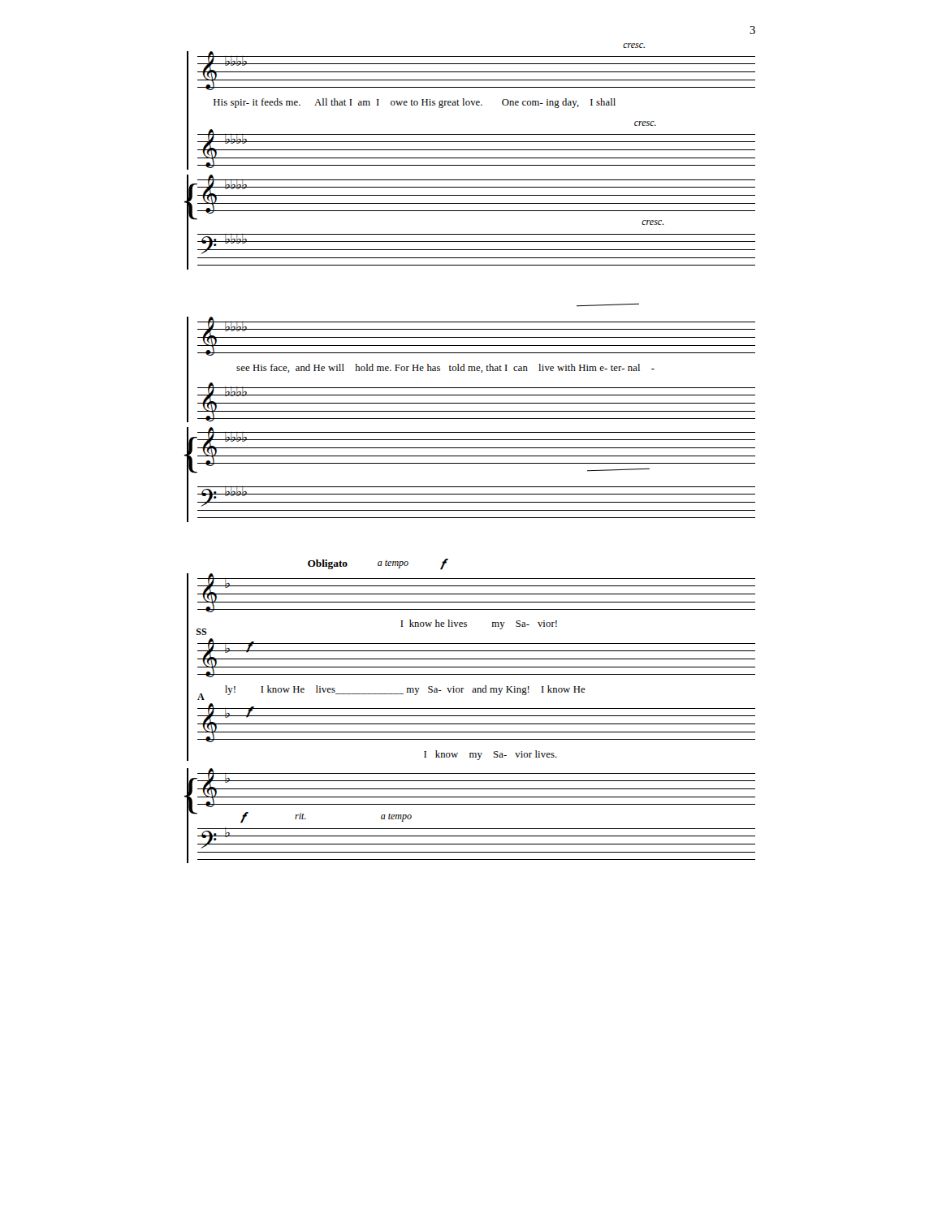3
System 1: Soprano, Alto, Piano
cresc.
𝄞 ♭♭♭♭
His spir- it feeds me. All that I am I owe to His great love. One com- ing day, I shall
cresc.
𝄞 ♭♭♭♭
{
𝄞 ♭♭♭♭
cresc.
𝄢 ♭♭♭♭
System 2: Soprano, Alto, Piano — with crescendo/decrescendo hairpins
𝄞 ♭♭♭♭
see His face, and He will hold me. For He has told me, that I can live with Him e- ter- nal -
𝄞 ♭♭♭♭
{
𝄞 ♭♭♭♭
𝄢 ♭♭♭♭
System 3: Obligato, Soprano (SS), Alto (A), Piano — key change to F major
Obligato a tempo 𝑓
𝄞 ♭
I know he lives my Sa- vior!
𝄞 ♭ SS 𝑓
ly! I know He lives_____________ my Sa- vior and my King! I know He
𝄞 ♭ A 𝑓
I know my Sa- vior lives.
{
𝄞 ♭
𝑓 rit. a tempo
𝄢 ♭